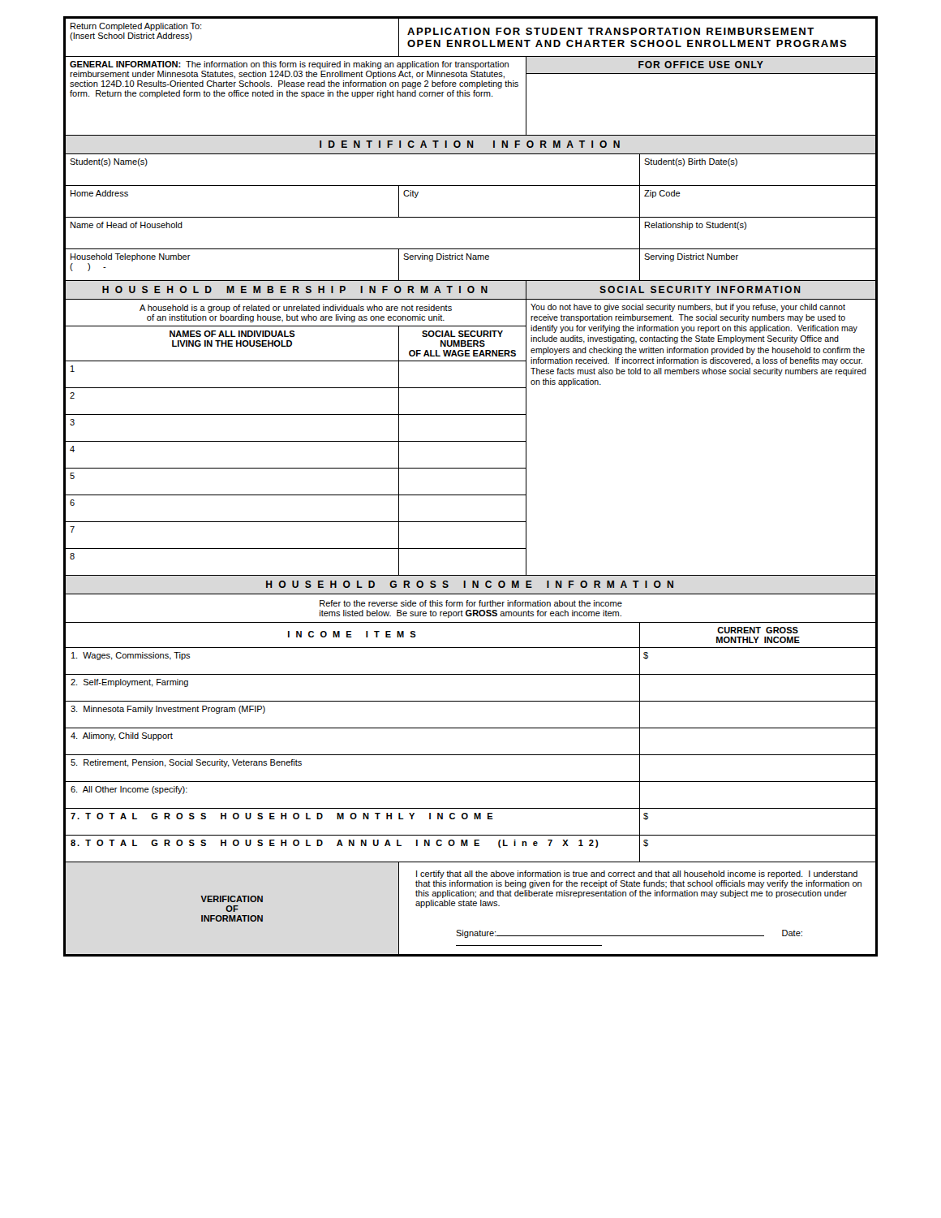| Return Completed Application To: (Insert School District Address) | APPLICATION FOR STUDENT TRANSPORTATION REIMBURSEMENT OPEN ENROLLMENT AND CHARTER SCHOOL ENROLLMENT PROGRAMS |
| GENERAL INFORMATION: The information on this form is required in making an application for transportation reimbursement under Minnesota Statutes, section 124D.03 the Enrollment Options Act, or Minnesota Statutes, section 124D.10 Results-Oriented Charter Schools. Please read the information on page 2 before completing this form. Return the completed form to the office noted in the space in the upper right hand corner of this form. | / FOR OFFICE USE ONLY / |
| I D E N T I F I C A T I O N I N F O R M A T I O N |
| Student(s) Name(s) | Student(s) Birth Date(s) |
| Home Address | City | Zip Code |
| Name of Head of Household | Relationship to Student(s) |
| Household Telephone Number ( ) - | Serving District Name | Serving District Number |
| H O U S E H O L D M E M B E R S H I P I N F O R M A T I O N | SOCIAL SECURITY INFORMATION |
| A household is a group of related or unrelated individuals who are not residents of an institution or boarding house, but who are living as one economic unit. | You do not have to give social security numbers, but if you refuse, your child cannot receive transportation reimbursement. The social security numbers may be used to identify you for verifying the information you report on this application. Verification may include audits, investigating, contacting the State Employment Security Office and employers and checking the written information provided by the household to confirm the information received. If incorrect information is discovered, a loss of benefits may occur. These facts must also be told to all members whose social security numbers are required on this application. |
| NAMES OF ALL INDIVIDUALS LIVING IN THE HOUSEHOLD | SOCIAL SECURITY NUMBERS OF ALL WAGE EARNERS |
| 1 | |
| 2 | |
| 3 | |
| 4 | |
| 5 | |
| 6 | |
| 7 | |
| 8 | |
| H O U S E H O L D G R O S S I N C O M E I N F O R M A T I O N |
| Refer to the reverse side of this form for further information about the income items listed below. Be sure to report GROSS amounts for each income item. |
| I N C O M E I T E M S | CURRENT GROSS MONTHLY INCOME |
| 1. Wages, Commissions, Tips | $ |
| 2. Self-Employment, Farming | |
| 3. Minnesota Family Investment Program (MFIP) | |
| 4. Alimony, Child Support | |
| 5. Retirement, Pension, Social Security, Veterans Benefits | |
| 6. All Other Income (specify): | |
| 7. T O T A L G R O S S H O U S E H O L D M O N T H L Y I N C O M E | $ |
| 8. T O T A L G R O S S H O U S E H O L D A N N U A L I N C O M E (L i n e 7 X 1 2) | $ |
| VERIFICATION OF INFORMATION | I certify that all the above information is true and correct and that all household income is reported. I understand that this information is being given for the receipt of State funds; that school officials may verify the information on this application; and that deliberate misrepresentation of the information may subject me to prosecution under applicable state laws. Signature: Date: |